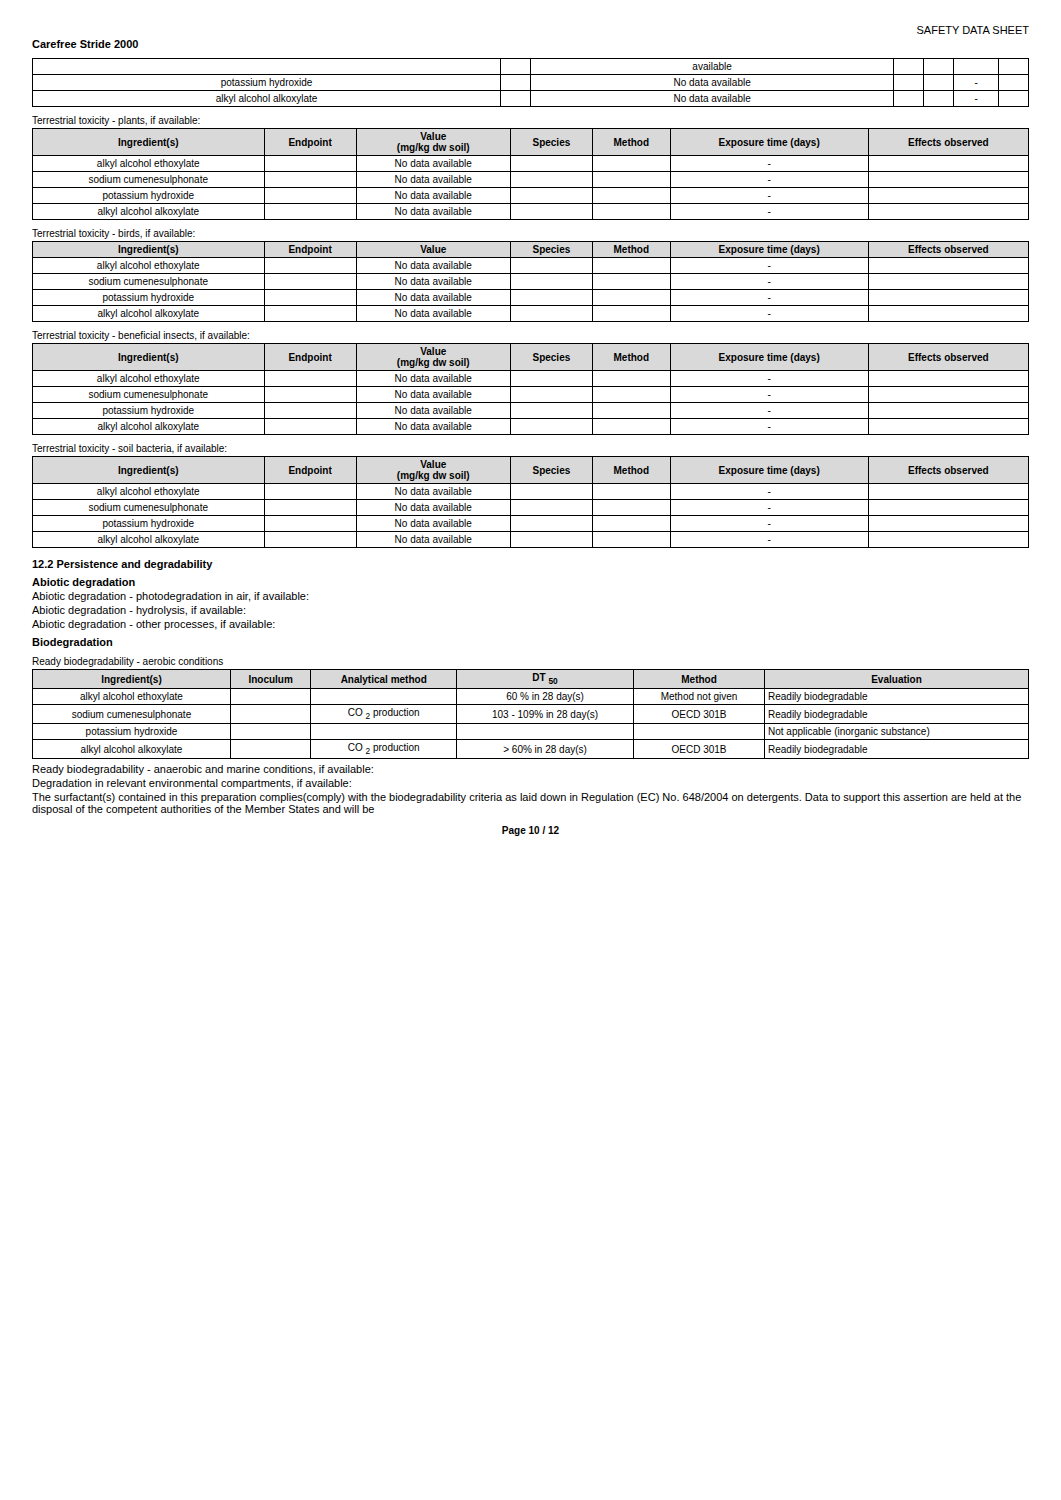SAFETY DATA SHEET
Carefree Stride 2000
| | | available | | | | |
| potassium hydroxide | | No data available | | | - | |
| alkyl alcohol alkoxylate | | No data available | | | - | |
Terrestrial toxicity - plants, if available:
| Ingredient(s) | Endpoint | Value (mg/kg dw soil) | Species | Method | Exposure time (days) | Effects observed |
| --- | --- | --- | --- | --- | --- | --- |
| alkyl alcohol ethoxylate | | No data available | | | - | |
| sodium cumenesulphonate | | No data available | | | - | |
| potassium hydroxide | | No data available | | | - | |
| alkyl alcohol alkoxylate | | No data available | | | - | |
Terrestrial toxicity - birds, if available:
| Ingredient(s) | Endpoint | Value | Species | Method | Exposure time (days) | Effects observed |
| --- | --- | --- | --- | --- | --- | --- |
| alkyl alcohol ethoxylate | | No data available | | | - | |
| sodium cumenesulphonate | | No data available | | | - | |
| potassium hydroxide | | No data available | | | - | |
| alkyl alcohol alkoxylate | | No data available | | | - | |
Terrestrial toxicity - beneficial insects, if available:
| Ingredient(s) | Endpoint | Value (mg/kg dw soil) | Species | Method | Exposure time (days) | Effects observed |
| --- | --- | --- | --- | --- | --- | --- |
| alkyl alcohol ethoxylate | | No data available | | | - | |
| sodium cumenesulphonate | | No data available | | | - | |
| potassium hydroxide | | No data available | | | - | |
| alkyl alcohol alkoxylate | | No data available | | | - | |
Terrestrial toxicity - soil bacteria, if available:
| Ingredient(s) | Endpoint | Value (mg/kg dw soil) | Species | Method | Exposure time (days) | Effects observed |
| --- | --- | --- | --- | --- | --- | --- |
| alkyl alcohol ethoxylate | | No data available | | | - | |
| sodium cumenesulphonate | | No data available | | | - | |
| potassium hydroxide | | No data available | | | - | |
| alkyl alcohol alkoxylate | | No data available | | | - | |
12.2 Persistence and degradability
Abiotic degradation
Abiotic degradation - photodegradation in air, if available:
Abiotic degradation - hydrolysis, if available:
Abiotic degradation - other processes, if available:
Biodegradation
Ready biodegradability - aerobic conditions
| Ingredient(s) | Inoculum | Analytical method | DT 50 | Method | Evaluation |
| --- | --- | --- | --- | --- | --- |
| alkyl alcohol ethoxylate | | | 60 % in 28 day(s) | Method not given | Readily biodegradable |
| sodium cumenesulphonate | | CO 2 production | 103 - 109% in 28 day(s) | OECD 301B | Readily biodegradable |
| potassium hydroxide | | | | | Not applicable (inorganic substance) |
| alkyl alcohol alkoxylate | | CO 2 production | > 60% in 28 day(s) | OECD 301B | Readily biodegradable |
Ready biodegradability - anaerobic and marine conditions, if available:
Degradation in relevant environmental compartments, if available:
The surfactant(s) contained in this preparation complies(comply) with the biodegradability criteria as laid down in Regulation (EC) No. 648/2004 on detergents. Data to support this assertion are held at the disposal of the competent authorities of the Member States and will be
Page 10 / 12